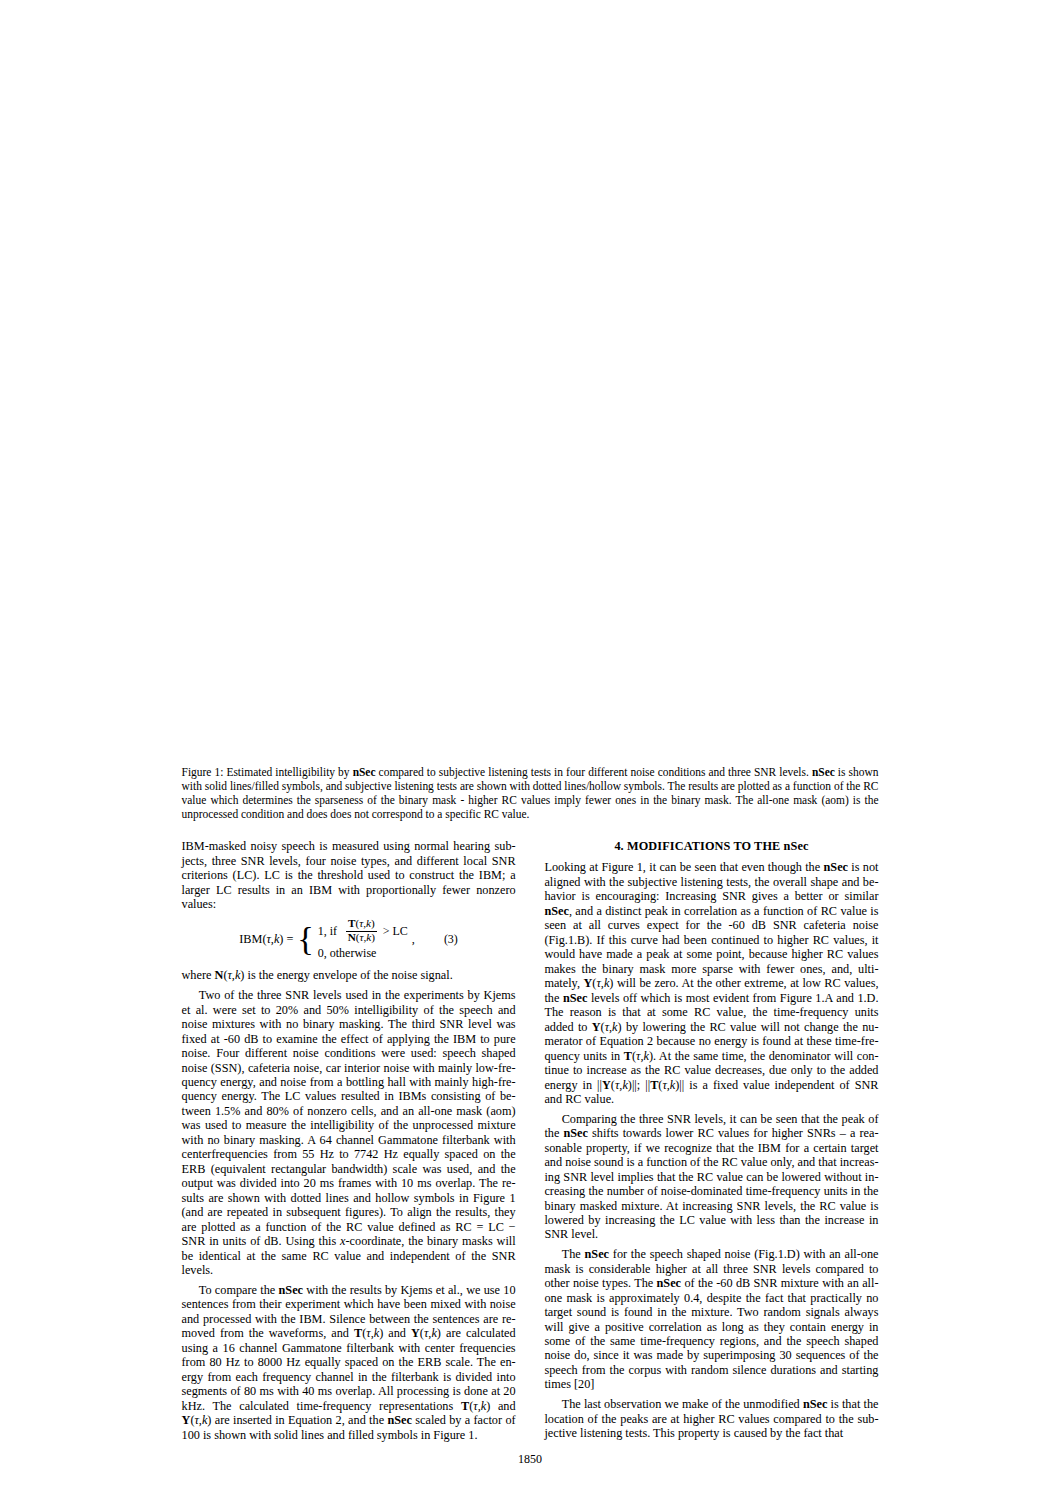Figure 1: Estimated intelligibility by nSec compared to subjective listening tests in four different noise conditions and three SNR levels. nSec is shown with solid lines/filled symbols, and subjective listening tests are shown with dotted lines/hollow symbols. The results are plotted as a function of the RC value which determines the sparseness of the binary mask - higher RC values imply fewer ones in the binary mask. The all-one mask (aom) is the unprocessed condition and does does not correspond to a specific RC value.
IBM-masked noisy speech is measured using normal hearing subjects, three SNR levels, four noise types, and different local SNR criterions (LC). LC is the threshold used to construct the IBM; a larger LC results in an IBM with proportionally fewer nonzero values:
IBM(τ,k) = { 1, if T(τ,k) N(τ,k) > LC 0, otherwise ,
(3)
where N(τ,k) is the energy envelope of the noise signal.
Two of the three SNR levels used in the experiments by Kjems et al. were set to 20% and 50% intelligibility of the speech and noise mixtures with no binary masking. The third SNR level was fixed at -60 dB to examine the effect of applying the IBM to pure noise. Four different noise conditions were used: speech shaped noise (SSN), cafeteria noise, car interior noise with mainly low-frequency energy, and noise from a bottling hall with mainly high-frequency energy. The LC values resulted in IBMs consisting of between 1.5% and 80% of nonzero cells, and an all-one mask (aom) was used to measure the intelligibility of the unprocessed mixture with no binary masking. A 64 channel Gammatone filterbank with centerfrequencies from 55 Hz to 7742 Hz equally spaced on the ERB (equivalent rectangular bandwidth) scale was used, and the output was divided into 20 ms frames with 10 ms overlap. The results are shown with dotted lines and hollow symbols in Figure 1 (and are repeated in subsequent figures). To align the results, they are plotted as a function of the RC value defined as RC = LC − SNR in units of dB. Using this x-coordinate, the binary masks will be identical at the same RC value and independent of the SNR levels.
To compare the nSec with the results by Kjems et al., we use 10 sentences from their experiment which have been mixed with noise and processed with the IBM. Silence between the sentences are removed from the waveforms, and T(τ,k) and Y(τ,k) are calculated using a 16 channel Gammatone filterbank with center frequencies from 80 Hz to 8000 Hz equally spaced on the ERB scale. The energy from each frequency channel in the filterbank is divided into segments of 80 ms with 40 ms overlap. All processing is done at 20 kHz. The calculated time-frequency representations T(τ,k) and Y(τ,k) are inserted in Equation 2, and the nSec scaled by a factor of 100 is shown with solid lines and filled symbols in Figure 1.
4. MODIFICATIONS TO THE nSec
Looking at Figure 1, it can be seen that even though the nSec is not aligned with the subjective listening tests, the overall shape and behavior is encouraging: Increasing SNR gives a better or similar nSec, and a distinct peak in correlation as a function of RC value is seen at all curves expect for the -60 dB SNR cafeteria noise (Fig.1.B). If this curve had been continued to higher RC values, it would have made a peak at some point, because higher RC values makes the binary mask more sparse with fewer ones, and, ultimately, Y(τ,k) will be zero. At the other extreme, at low RC values, the nSec levels off which is most evident from Figure 1.A and 1.D. The reason is that at some RC value, the time-frequency units added to Y(τ,k) by lowering the RC value will not change the numerator of Equation 2 because no energy is found at these time-frequency units in T(τ,k). At the same time, the denominator will continue to increase as the RC value decreases, due only to the added energy in ||Y(τ,k)||; ||T(τ,k)|| is a fixed value independent of SNR and RC value.
Comparing the three SNR levels, it can be seen that the peak of the nSec shifts towards lower RC values for higher SNRs – a reasonable property, if we recognize that the IBM for a certain target and noise sound is a function of the RC value only, and that increasing SNR level implies that the RC value can be lowered without increasing the number of noise-dominated time-frequency units in the binary masked mixture. At increasing SNR levels, the RC value is lowered by increasing the LC value with less than the increase in SNR level.
The nSec for the speech shaped noise (Fig.1.D) with an all-one mask is considerable higher at all three SNR levels compared to other noise types. The nSec of the -60 dB SNR mixture with an all-one mask is approximately 0.4, despite the fact that practically no target sound is found in the mixture. Two random signals always will give a positive correlation as long as they contain energy in some of the same time-frequency regions, and the speech shaped noise do, since it was made by superimposing 30 sequences of the speech from the corpus with random silence durations and starting times [20]
The last observation we make of the unmodified nSec is that the location of the peaks are at higher RC values compared to the subjective listening tests. This property is caused by the fact that
1850